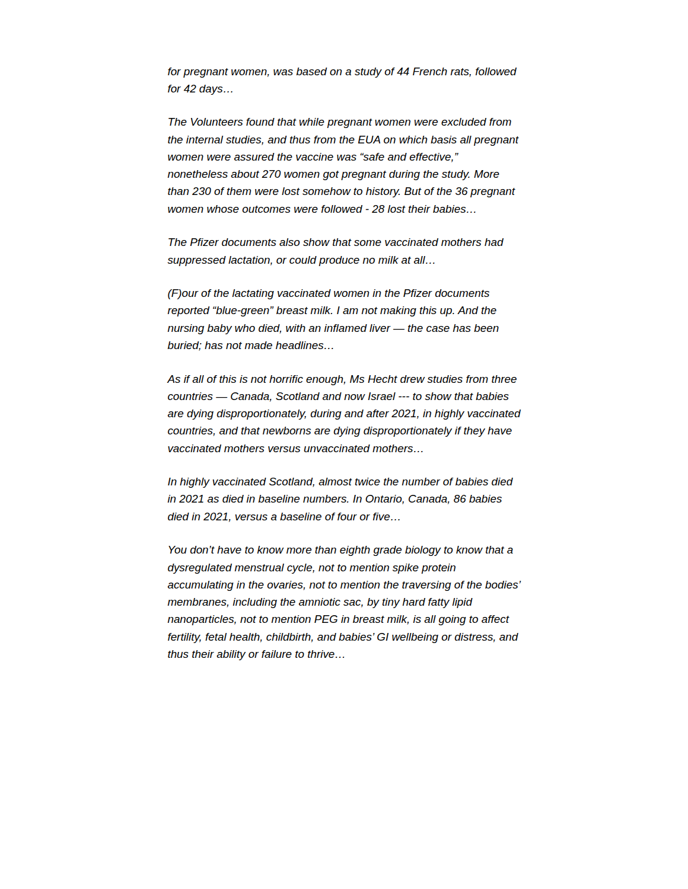for pregnant women, was based on a study of 44 French rats, followed for 42 days…
The Volunteers found that while pregnant women were excluded from the internal studies, and thus from the EUA on which basis all pregnant women were assured the vaccine was “safe and effective,” nonetheless about 270 women got pregnant during the study. More than 230 of them were lost somehow to history. But of the 36 pregnant women whose outcomes were followed - 28 lost their babies…
The Pfizer documents also show that some vaccinated mothers had suppressed lactation, or could produce no milk at all…
(F)our of the lactating vaccinated women in the Pfizer documents reported “blue-green” breast milk. I am not making this up. And the nursing baby who died, with an inflamed liver — the case has been buried; has not made headlines…
As if all of this is not horrific enough, Ms Hecht drew studies from three countries — Canada, Scotland and now Israel --- to show that babies are dying disproportionately, during and after 2021, in highly vaccinated countries, and that newborns are dying disproportionately if they have vaccinated mothers versus unvaccinated mothers…
In highly vaccinated Scotland, almost twice the number of babies died in 2021 as died in baseline numbers. In Ontario, Canada, 86 babies died in 2021, versus a baseline of four or five…
You don’t have to know more than eighth grade biology to know that a dysregulated menstrual cycle, not to mention spike protein accumulating in the ovaries, not to mention the traversing of the bodies’ membranes, including the amniotic sac, by tiny hard fatty lipid nanoparticles, not to mention PEG in breast milk, is all going to affect fertility, fetal health, childbirth, and babies’ GI wellbeing or distress, and thus their ability or failure to thrive…